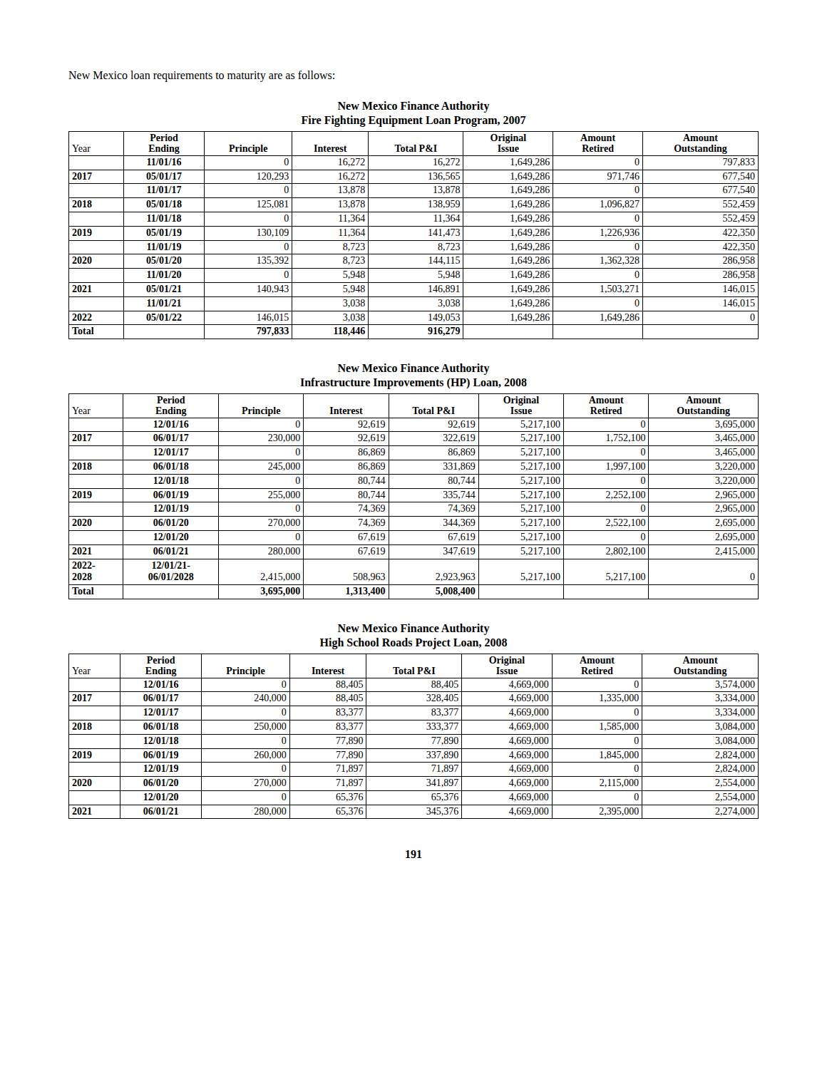New Mexico loan requirements to maturity are as follows:
New Mexico Finance Authority Fire Fighting Equipment Loan Program, 2007
| Year | Period Ending | Principle | Interest | Total P&I | Original Issue | Amount Retired | Amount Outstanding |
| --- | --- | --- | --- | --- | --- | --- | --- |
| | 11/01/16 | 0 | 16,272 | 16,272 | 1,649,286 | 0 | 797,833 |
| 2017 | 05/01/17 | 120,293 | 16,272 | 136,565 | 1,649,286 | 971,746 | 677,540 |
| | 11/01/17 | 0 | 13,878 | 13,878 | 1,649,286 | 0 | 677,540 |
| 2018 | 05/01/18 | 125,081 | 13,878 | 138,959 | 1,649,286 | 1,096,827 | 552,459 |
| | 11/01/18 | 0 | 11,364 | 11,364 | 1,649,286 | 0 | 552,459 |
| 2019 | 05/01/19 | 130,109 | 11,364 | 141,473 | 1,649,286 | 1,226,936 | 422,350 |
| | 11/01/19 | 0 | 8,723 | 8,723 | 1,649,286 | 0 | 422,350 |
| 2020 | 05/01/20 | 135,392 | 8,723 | 144,115 | 1,649,286 | 1,362,328 | 286,958 |
| | 11/01/20 | 0 | 5,948 | 5,948 | 1,649,286 | 0 | 286,958 |
| 2021 | 05/01/21 | 140,943 | 5,948 | 146,891 | 1,649,286 | 1,503,271 | 146,015 |
| | 11/01/21 | | 3,038 | 3,038 | 1,649,286 | 0 | 146,015 |
| 2022 | 05/01/22 | 146,015 | 3,038 | 149,053 | 1,649,286 | 1,649,286 | 0 |
| Total | | 797,833 | 118,446 | 916,279 | | | |
New Mexico Finance Authority Infrastructure Improvements (HP) Loan, 2008
| Year | Period Ending | Principle | Interest | Total P&I | Original Issue | Amount Retired | Amount Outstanding |
| --- | --- | --- | --- | --- | --- | --- | --- |
| | 12/01/16 | 0 | 92,619 | 92,619 | 5,217,100 | 0 | 3,695,000 |
| 2017 | 06/01/17 | 230,000 | 92,619 | 322,619 | 5,217,100 | 1,752,100 | 3,465,000 |
| | 12/01/17 | 0 | 86,869 | 86,869 | 5,217,100 | 0 | 3,465,000 |
| 2018 | 06/01/18 | 245,000 | 86,869 | 331,869 | 5,217,100 | 1,997,100 | 3,220,000 |
| | 12/01/18 | 0 | 80,744 | 80,744 | 5,217,100 | 0 | 3,220,000 |
| 2019 | 06/01/19 | 255,000 | 80,744 | 335,744 | 5,217,100 | 2,252,100 | 2,965,000 |
| | 12/01/19 | 0 | 74,369 | 74,369 | 5,217,100 | 0 | 2,965,000 |
| 2020 | 06/01/20 | 270,000 | 74,369 | 344,369 | 5,217,100 | 2,522,100 | 2,695,000 |
| | 12/01/20 | 0 | 67,619 | 67,619 | 5,217,100 | 0 | 2,695,000 |
| 2021 | 06/01/21 | 280,000 | 67,619 | 347,619 | 5,217,100 | 2,802,100 | 2,415,000 |
| 2022- 2028 | 12/01/21- 06/01/2028 | 2,415,000 | 508,963 | 2,923,963 | 5,217,100 | 5,217,100 | 0 |
| Total | | 3,695,000 | 1,313,400 | 5,008,400 | | | |
New Mexico Finance Authority High School Roads Project Loan, 2008
| Year | Period Ending | Principle | Interest | Total P&I | Original Issue | Amount Retired | Amount Outstanding |
| --- | --- | --- | --- | --- | --- | --- | --- |
| | 12/01/16 | 0 | 88,405 | 88,405 | 4,669,000 | 0 | 3,574,000 |
| 2017 | 06/01/17 | 240,000 | 88,405 | 328,405 | 4,669,000 | 1,335,000 | 3,334,000 |
| | 12/01/17 | 0 | 83,377 | 83,377 | 4,669,000 | 0 | 3,334,000 |
| 2018 | 06/01/18 | 250,000 | 83,377 | 333,377 | 4,669,000 | 1,585,000 | 3,084,000 |
| | 12/01/18 | 0 | 77,890 | 77,890 | 4,669,000 | 0 | 3,084,000 |
| 2019 | 06/01/19 | 260,000 | 77,890 | 337,890 | 4,669,000 | 1,845,000 | 2,824,000 |
| | 12/01/19 | 0 | 71,897 | 71,897 | 4,669,000 | 0 | 2,824,000 |
| 2020 | 06/01/20 | 270,000 | 71,897 | 341,897 | 4,669,000 | 2,115,000 | 2,554,000 |
| | 12/01/20 | 0 | 65,376 | 65,376 | 4,669,000 | 0 | 2,554,000 |
| 2021 | 06/01/21 | 280,000 | 65,376 | 345,376 | 4,669,000 | 2,395,000 | 2,274,000 |
191